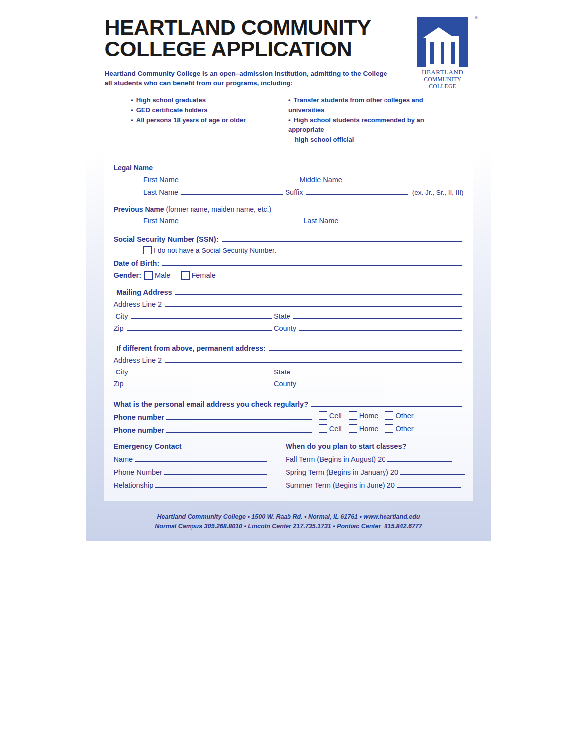®
HEARTLAND COMMUNITY COLLEGE
Heartland Community College Application
Heartland Community College is an open–admission institution, admitting to the College
all students who can benefit from our programs, including:
High school graduates
GED certificate holders
All persons 18 years of age or older
Transfer students from other colleges and universities
High school students recommended by an appropriatehigh school official
Legal Name
First Name
Middle Name
Last Name
Suffix (ex. Jr., Sr., II, III)
Previous Name (former name, maiden name, etc.)
First Name
Last Name
Social Security Number (SSN):
I do not have a Social Security Number.
Date of Birth:
Gender: Male Female
Mailing Address
Address Line 2
City
State
Zip
County
If different from above, permanent address:
Address Line 2
City
State
Zip
County
What is the personal email address you check regularly?
Phone number Cell Home Other
Phone number Cell Home Other
Emergency Contact
Name
Phone Number
Relationship
When do you plan to start classes?
Fall Term (Begins in August) 20
Spring Term (Begins in January) 20
Summer Term (Begins in June) 20
Heartland Community College • 1500 W. Raab Rd. • Normal, IL 61761 • www.heartland.edu
Normal Campus 309.268.8010 • Lincoln Center 217.735.1731 • Pontiac Center 815.842.6777